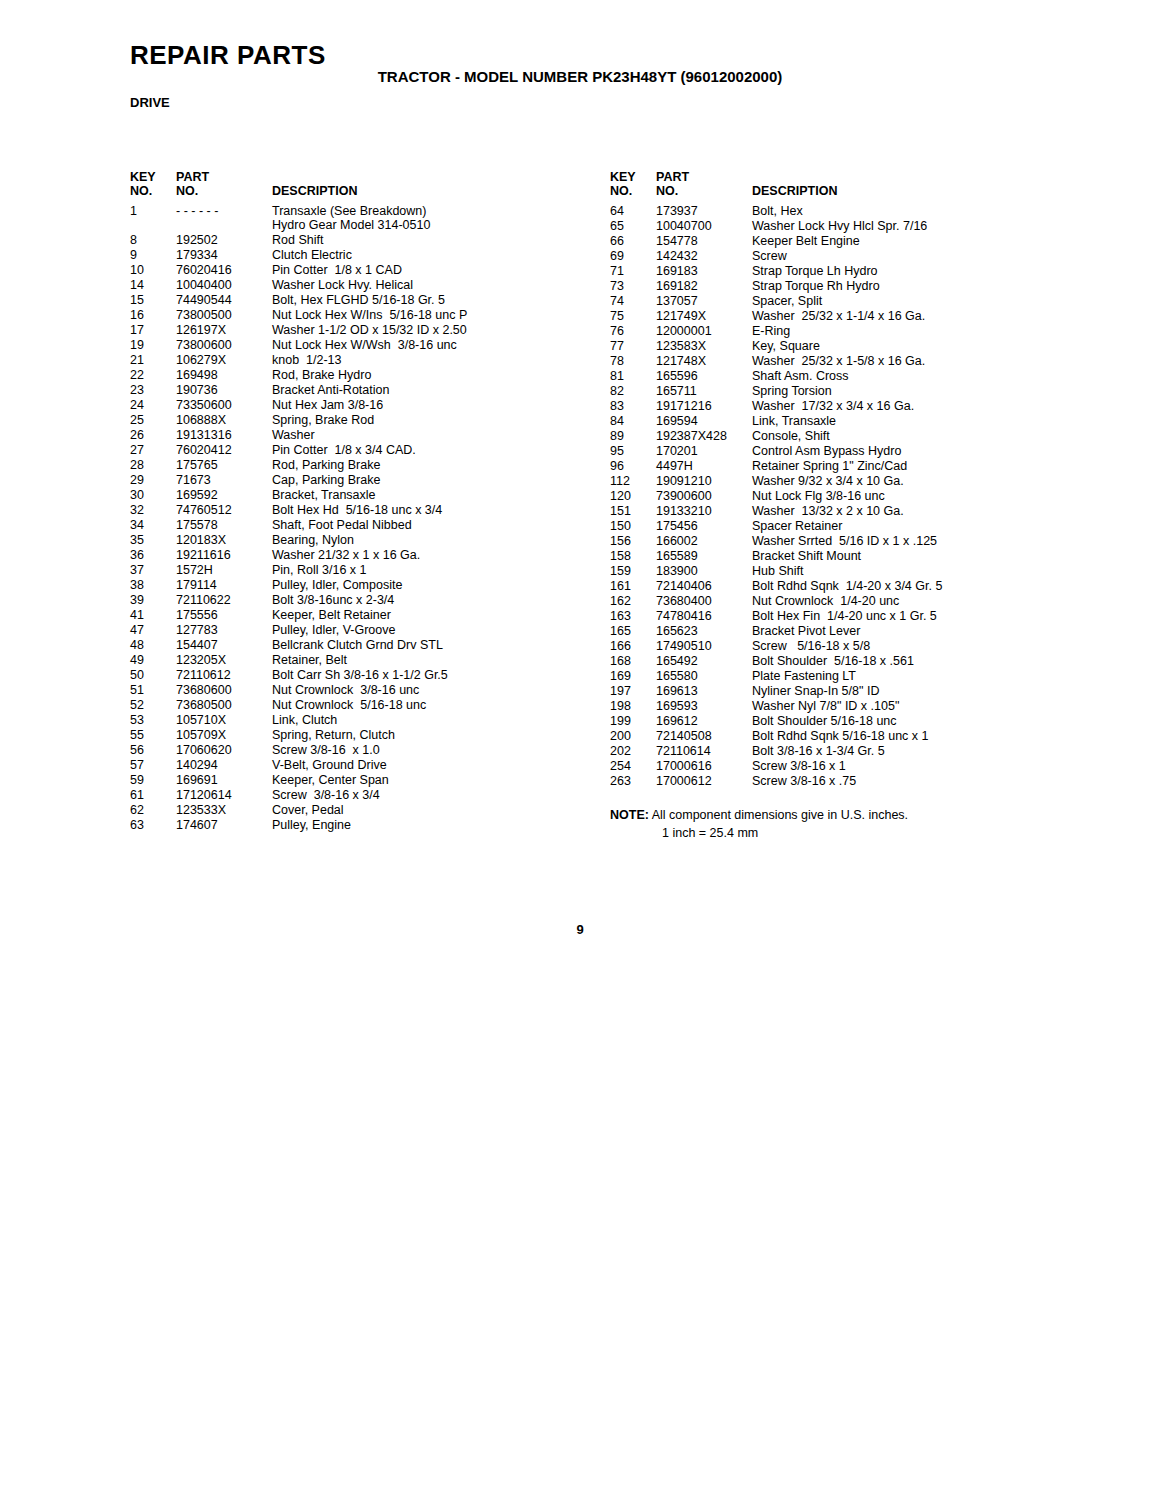REPAIR PARTS
TRACTOR - MODEL NUMBER PK23H48YT (96012002000)
DRIVE
| KEY NO. | PART NO. | DESCRIPTION |
| --- | --- | --- |
| 1 | - - - - - - | Transaxle (See Breakdown) Hydro Gear Model 314-0510 |
| 8 | 192502 | Rod Shift |
| 9 | 179334 | Clutch Electric |
| 10 | 76020416 | Pin Cotter 1/8 x 1 CAD |
| 14 | 10040400 | Washer Lock Hvy. Helical |
| 15 | 74490544 | Bolt, Hex FLGHD 5/16-18 Gr. 5 |
| 16 | 73800500 | Nut Lock Hex W/Ins 5/16-18 unc P |
| 17 | 126197X | Washer 1-1/2 OD x 15/32 ID x 2.50 |
| 19 | 73800600 | Nut Lock Hex W/Wsh 3/8-16 unc |
| 21 | 106279X | knob 1/2-13 |
| 22 | 169498 | Rod, Brake Hydro |
| 23 | 190736 | Bracket Anti-Rotation |
| 24 | 73350600 | Nut Hex Jam 3/8-16 |
| 25 | 106888X | Spring, Brake Rod |
| 26 | 19131316 | Washer |
| 27 | 76020412 | Pin Cotter 1/8 x 3/4 CAD. |
| 28 | 175765 | Rod, Parking Brake |
| 29 | 71673 | Cap, Parking Brake |
| 30 | 169592 | Bracket, Transaxle |
| 32 | 74760512 | Bolt Hex Hd 5/16-18 unc x 3/4 |
| 34 | 175578 | Shaft, Foot Pedal Nibbed |
| 35 | 120183X | Bearing, Nylon |
| 36 | 19211616 | Washer 21/32 x 1 x 16 Ga. |
| 37 | 1572H | Pin, Roll 3/16 x 1 |
| 38 | 179114 | Pulley, Idler, Composite |
| 39 | 72110622 | Bolt 3/8-16unc x 2-3/4 |
| 41 | 175556 | Keeper, Belt Retainer |
| 47 | 127783 | Pulley, Idler, V-Groove |
| 48 | 154407 | Bellcrank Clutch Grnd Drv STL |
| 49 | 123205X | Retainer, Belt |
| 50 | 72110612 | Bolt Carr Sh 3/8-16 x 1-1/2 Gr.5 |
| 51 | 73680600 | Nut Crownlock 3/8-16 unc |
| 52 | 73680500 | Nut Crownlock 5/16-18 unc |
| 53 | 105710X | Link, Clutch |
| 55 | 105709X | Spring, Return, Clutch |
| 56 | 17060620 | Screw 3/8-16 x 1.0 |
| 57 | 140294 | V-Belt, Ground Drive |
| 59 | 169691 | Keeper, Center Span |
| 61 | 17120614 | Screw 3/8-16 x 3/4 |
| 62 | 123533X | Cover, Pedal |
| 63 | 174607 | Pulley, Engine |
| KEY NO. | PART NO. | DESCRIPTION |
| --- | --- | --- |
| 64 | 173937 | Bolt, Hex |
| 65 | 10040700 | Washer Lock Hvy Hlcl Spr. 7/16 |
| 66 | 154778 | Keeper Belt Engine |
| 69 | 142432 | Screw |
| 71 | 169183 | Strap Torque Lh Hydro |
| 73 | 169182 | Strap Torque Rh Hydro |
| 74 | 137057 | Spacer, Split |
| 75 | 121749X | Washer 25/32 x 1-1/4 x 16 Ga. |
| 76 | 12000001 | E-Ring |
| 77 | 123583X | Key, Square |
| 78 | 121748X | Washer 25/32 x 1-5/8 x 16 Ga. |
| 81 | 165596 | Shaft Asm. Cross |
| 82 | 165711 | Spring Torsion |
| 83 | 19171216 | Washer 17/32 x 3/4 x 16 Ga. |
| 84 | 169594 | Link, Transaxle |
| 89 | 192387X428 | Console, Shift |
| 95 | 170201 | Control Asm Bypass Hydro |
| 96 | 4497H | Retainer Spring 1" Zinc/Cad |
| 112 | 19091210 | Washer 9/32 x 3/4 x 10 Ga. |
| 120 | 73900600 | Nut Lock Flg 3/8-16 unc |
| 151 | 19133210 | Washer 13/32 x 2 x 10 Ga. |
| 150 | 175456 | Spacer Retainer |
| 156 | 166002 | Washer Srrted 5/16 ID x 1 x .125 |
| 158 | 165589 | Bracket Shift Mount |
| 159 | 183900 | Hub Shift |
| 161 | 72140406 | Bolt Rdhd Sqnk 1/4-20 x 3/4 Gr. 5 |
| 162 | 73680400 | Nut Crownlock 1/4-20 unc |
| 163 | 74780416 | Bolt Hex Fin 1/4-20 unc x 1 Gr. 5 |
| 165 | 165623 | Bracket Pivot Lever |
| 166 | 17490510 | Screw 5/16-18 x 5/8 |
| 168 | 165492 | Bolt Shoulder 5/16-18 x .561 |
| 169 | 165580 | Plate Fastening LT |
| 197 | 169613 | Nyliner Snap-In 5/8" ID |
| 198 | 169593 | Washer Nyl 7/8" ID x .105" |
| 199 | 169612 | Bolt Shoulder 5/16-18 unc |
| 200 | 72140508 | Bolt Rdhd Sqnk 5/16-18 unc x 1 |
| 202 | 72110614 | Bolt 3/8-16 x 1-3/4 Gr. 5 |
| 254 | 17000616 | Screw 3/8-16 x 1 |
| 263 | 17000612 | Screw 3/8-16 x .75 |
NOTE: All component dimensions give in U.S. inches. 1 inch = 25.4 mm
9